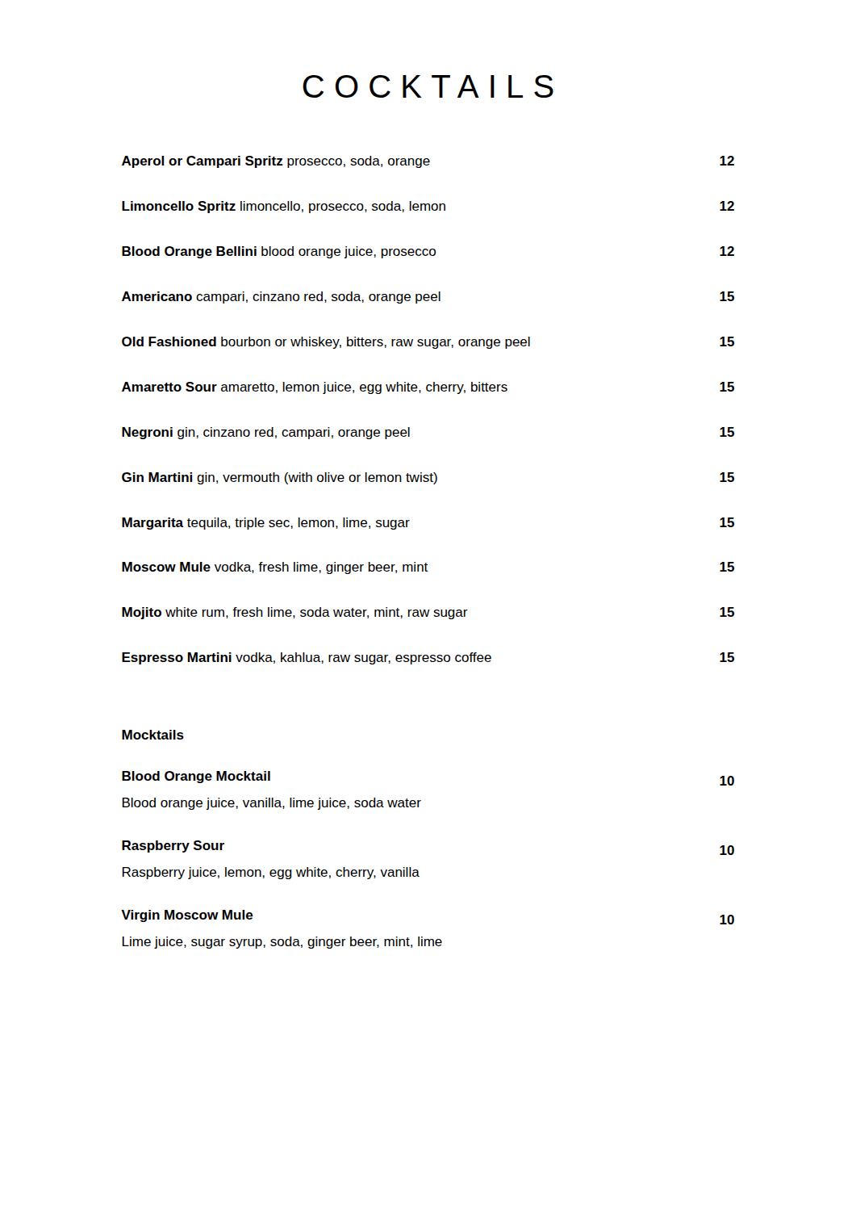COCKTAILS
| Aperol or Campari Spritz prosecco, soda, orange | 12 |
| Limoncello Spritz limoncello, prosecco, soda, lemon | 12 |
| Blood Orange Bellini blood orange juice, prosecco | 12 |
| Americano campari, cinzano red, soda, orange peel | 15 |
| Old Fashioned bourbon or whiskey, bitters, raw sugar, orange peel | 15 |
| Amaretto Sour amaretto, lemon juice, egg white, cherry, bitters | 15 |
| Negroni gin, cinzano red, campari, orange peel | 15 |
| Gin Martini gin, vermouth (with olive or lemon twist) | 15 |
| Margarita tequila, triple sec, lemon, lime, sugar | 15 |
| Moscow Mule vodka, fresh lime, ginger beer, mint | 15 |
| Mojito white rum, fresh lime, soda water, mint, raw sugar | 15 |
| Espresso Martini vodka, kahlua, raw sugar, espresso coffee | 15 |
Mocktails
| Blood Orange Mocktail | 10 |
| Blood orange juice, vanilla, lime juice, soda water | |
| Raspberry Sour | 10 |
| Raspberry juice, lemon, egg white, cherry, vanilla | |
| Virgin Moscow Mule | 10 |
| Lime juice, sugar syrup, soda, ginger beer, mint, lime | |